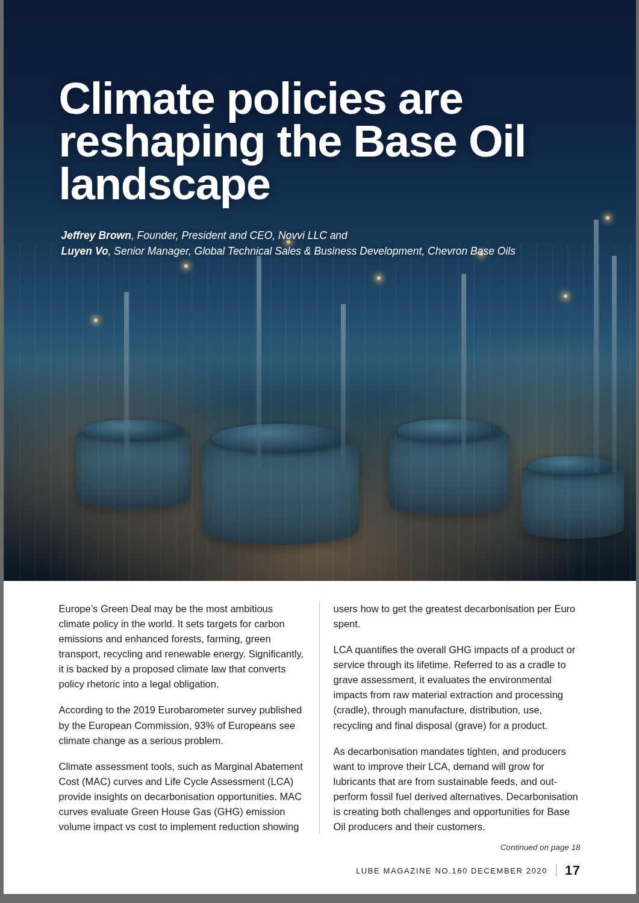Climate policies are reshaping the Base Oil landscape
Jeffrey Brown, Founder, President and CEO, Novvi LLC and
Luyen Vo, Senior Manager, Global Technical Sales & Business Development, Chevron Base Oils
Europe’s Green Deal may be the most ambitious climate policy in the world. It sets targets for carbon emissions and enhanced forests, farming, green transport, recycling and renewable energy. Significantly, it is backed by a proposed climate law that converts policy rhetoric into a legal obligation.
According to the 2019 Eurobarometer survey published by the European Commission, 93% of Europeans see climate change as a serious problem.
Climate assessment tools, such as Marginal Abatement Cost (MAC) curves and Life Cycle Assessment (LCA) provide insights on decarbonisation opportunities. MAC curves evaluate Green House Gas (GHG) emission volume impact vs cost to implement reduction showing users how to get the greatest decarbonisation per Euro spent.
LCA quantifies the overall GHG impacts of a product or service through its lifetime. Referred to as a cradle to grave assessment, it evaluates the environmental impacts from raw material extraction and processing (cradle), through manufacture, distribution, use, recycling and final disposal (grave) for a product.
As decarbonisation mandates tighten, and producers want to improve their LCA, demand will grow for lubricants that are from sustainable feeds, and out-perform fossil fuel derived alternatives. Decarbonisation is creating both challenges and opportunities for Base Oil producers and their customers.
Continued on page 18
Lube Magazine No.160 December 2020 17